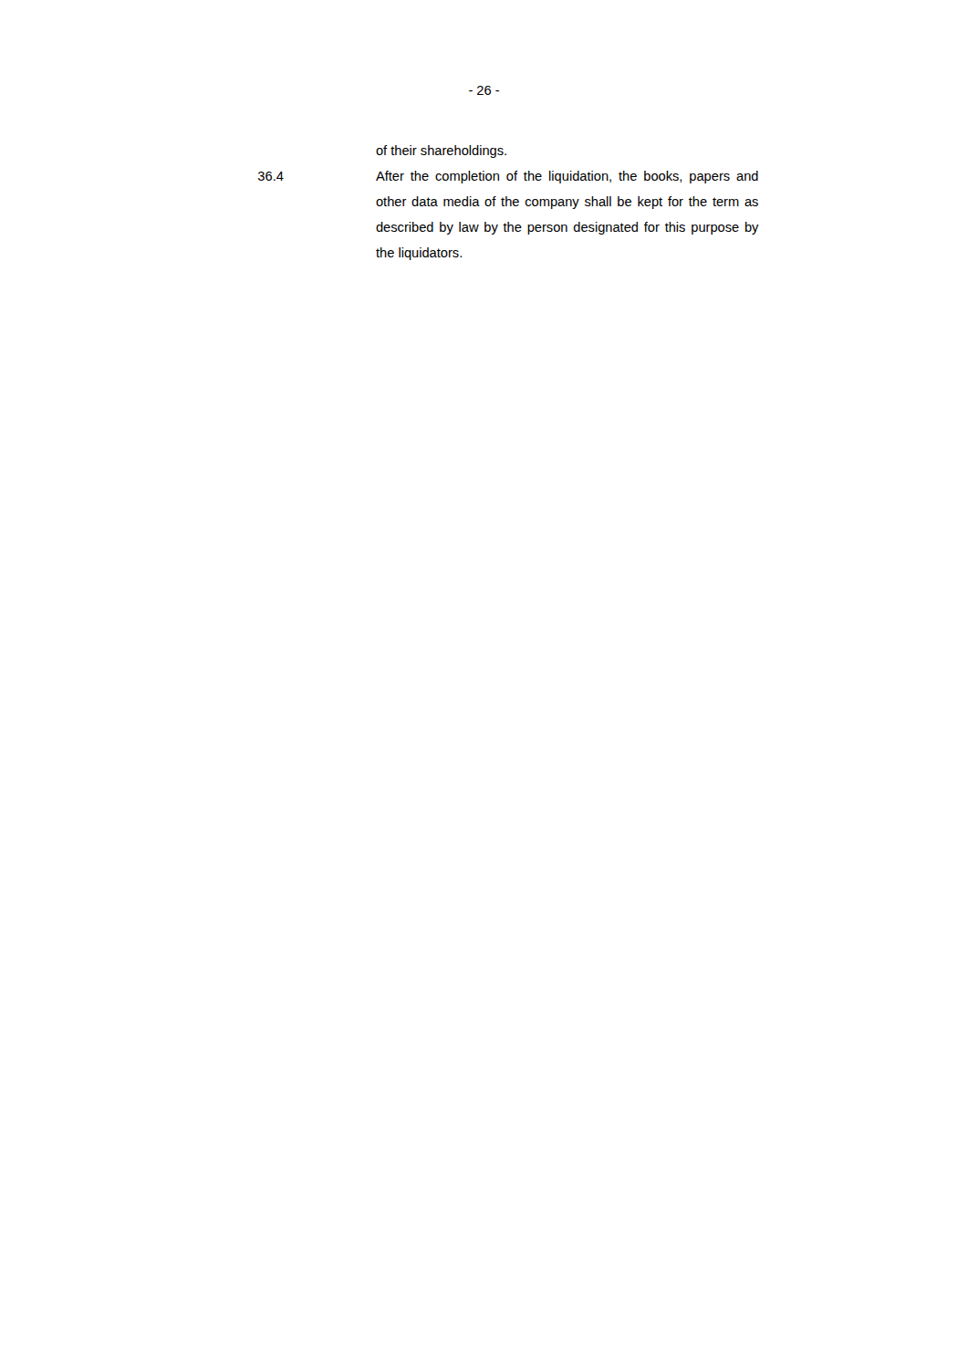- 26 -
of their shareholdings.
36.4
After the completion of the liquidation, the books, papers and other data media of the company shall be kept for the term as described by law by the person designated for this purpose by the liquidators.